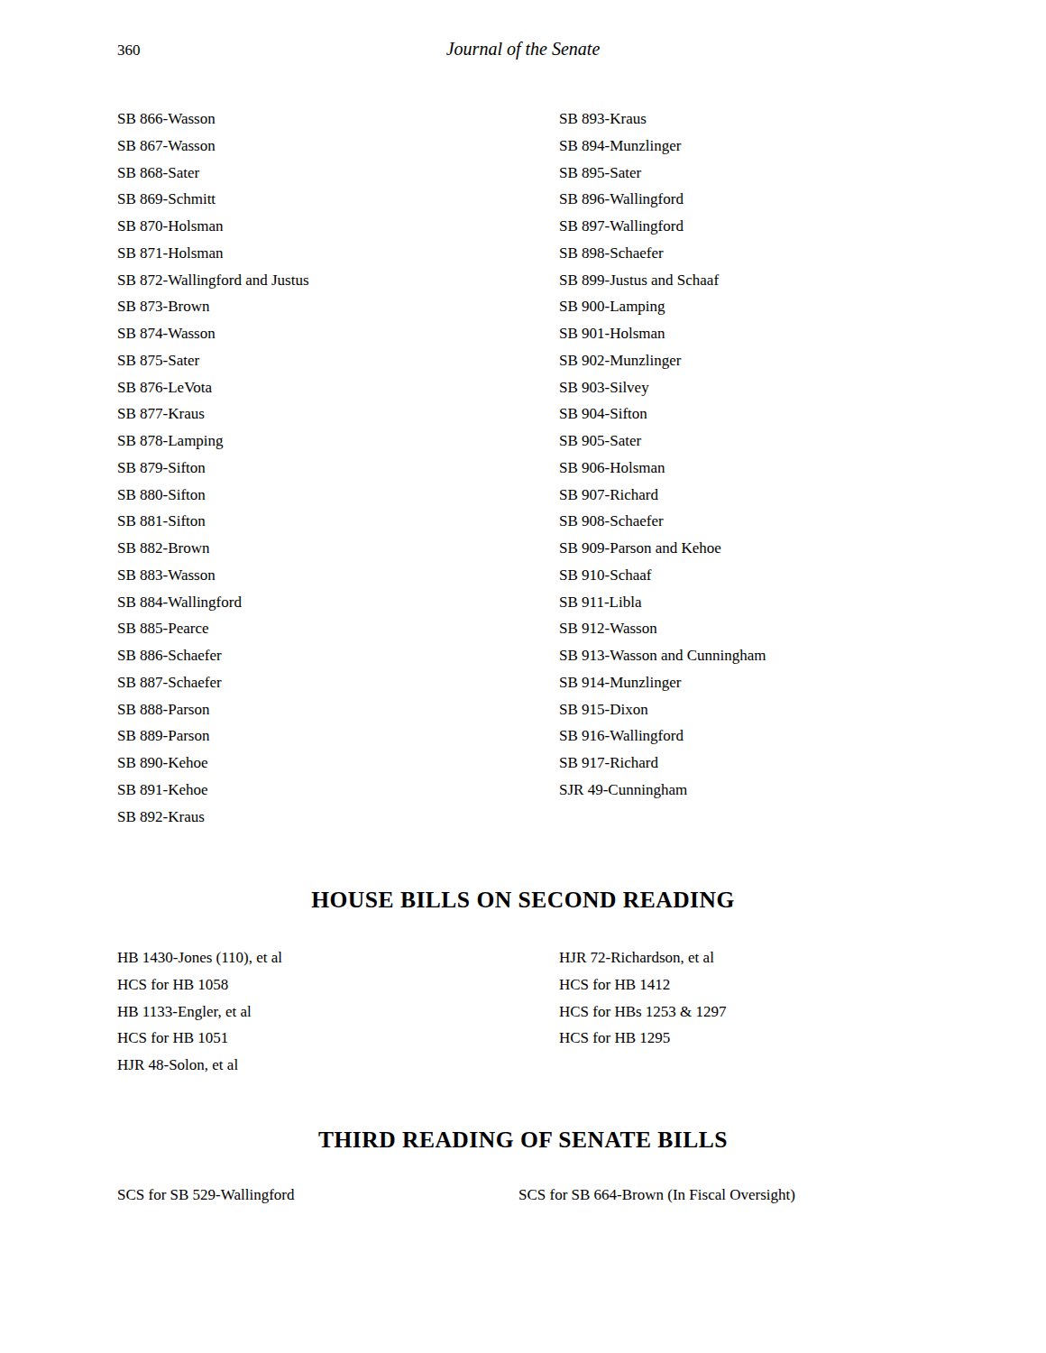360
Journal of the Senate
SB 866-Wasson
SB 867-Wasson
SB 868-Sater
SB 869-Schmitt
SB 870-Holsman
SB 871-Holsman
SB 872-Wallingford and Justus
SB 873-Brown
SB 874-Wasson
SB 875-Sater
SB 876-LeVota
SB 877-Kraus
SB 878-Lamping
SB 879-Sifton
SB 880-Sifton
SB 881-Sifton
SB 882-Brown
SB 883-Wasson
SB 884-Wallingford
SB 885-Pearce
SB 886-Schaefer
SB 887-Schaefer
SB 888-Parson
SB 889-Parson
SB 890-Kehoe
SB 891-Kehoe
SB 892-Kraus
SB 893-Kraus
SB 894-Munzlinger
SB 895-Sater
SB 896-Wallingford
SB 897-Wallingford
SB 898-Schaefer
SB 899-Justus and Schaaf
SB 900-Lamping
SB 901-Holsman
SB 902-Munzlinger
SB 903-Silvey
SB 904-Sifton
SB 905-Sater
SB 906-Holsman
SB 907-Richard
SB 908-Schaefer
SB 909-Parson and Kehoe
SB 910-Schaaf
SB 911-Libla
SB 912-Wasson
SB 913-Wasson and Cunningham
SB 914-Munzlinger
SB 915-Dixon
SB 916-Wallingford
SB 917-Richard
SJR 49-Cunningham
HOUSE BILLS ON SECOND READING
HB 1430-Jones (110), et al
HCS for HB 1058
HB 1133-Engler, et al
HCS for HB 1051
HJR 48-Solon, et al
HJR 72-Richardson, et al
HCS for HB 1412
HCS for HBs 1253 & 1297
HCS for HB 1295
THIRD READING OF SENATE BILLS
SCS for SB 529-Wallingford
SCS for SB 664-Brown (In Fiscal Oversight)